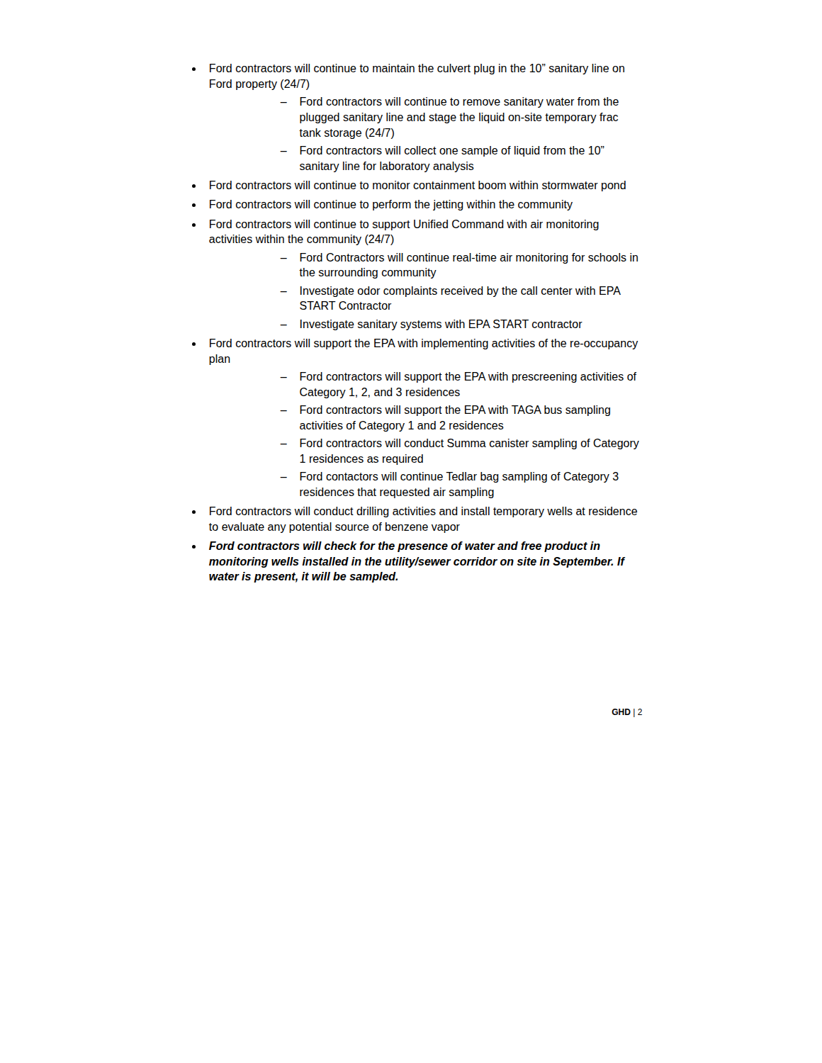Ford contractors will continue to maintain the culvert plug in the 10” sanitary line on Ford property (24/7)
Ford contractors will continue to remove sanitary water from the plugged sanitary line and stage the liquid on-site temporary frac tank storage (24/7)
Ford contractors will collect one sample of liquid from the 10” sanitary line for laboratory analysis
Ford contractors will continue to monitor containment boom within stormwater pond
Ford contractors will continue to perform the jetting within the community
Ford contractors will continue to support Unified Command with air monitoring activities within the community (24/7)
Ford Contractors will continue real-time air monitoring for schools in the surrounding community
Investigate odor complaints received by the call center with EPA START Contractor
Investigate sanitary systems with EPA START contractor
Ford contractors will support the EPA with implementing activities of the re-occupancy plan
Ford contractors will support the EPA with prescreening activities of Category 1, 2, and 3 residences
Ford contractors will support the EPA with TAGA bus sampling activities of Category 1 and 2 residences
Ford contractors will conduct Summa canister sampling of Category 1 residences as required
Ford contactors will continue Tedlar bag sampling of Category 3 residences that requested air sampling
Ford contractors will conduct drilling activities and install temporary wells at residence to evaluate any potential source of benzene vapor
Ford contractors will check for the presence of water and free product in monitoring wells installed in the utility/sewer corridor on site in September. If water is present, it will be sampled.
GHD | 2